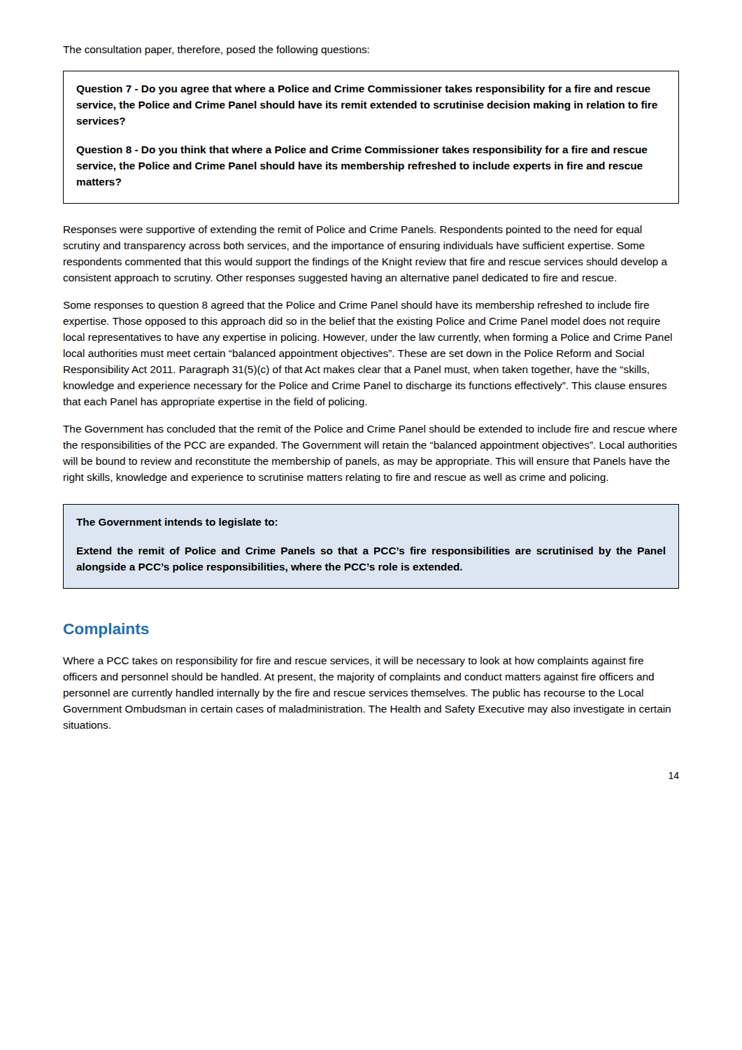The consultation paper, therefore, posed the following questions:
Question 7 - Do you agree that where a Police and Crime Commissioner takes responsibility for a fire and rescue service, the Police and Crime Panel should have its remit extended to scrutinise decision making in relation to fire services?
Question 8 - Do you think that where a Police and Crime Commissioner takes responsibility for a fire and rescue service, the Police and Crime Panel should have its membership refreshed to include experts in fire and rescue matters?
Responses were supportive of extending the remit of Police and Crime Panels. Respondents pointed to the need for equal scrutiny and transparency across both services, and the importance of ensuring individuals have sufficient expertise. Some respondents commented that this would support the findings of the Knight review that fire and rescue services should develop a consistent approach to scrutiny. Other responses suggested having an alternative panel dedicated to fire and rescue.
Some responses to question 8 agreed that the Police and Crime Panel should have its membership refreshed to include fire expertise. Those opposed to this approach did so in the belief that the existing Police and Crime Panel model does not require local representatives to have any expertise in policing. However, under the law currently, when forming a Police and Crime Panel local authorities must meet certain “balanced appointment objectives”. These are set down in the Police Reform and Social Responsibility Act 2011. Paragraph 31(5)(c) of that Act makes clear that a Panel must, when taken together, have the “skills, knowledge and experience necessary for the Police and Crime Panel to discharge its functions effectively”. This clause ensures that each Panel has appropriate expertise in the field of policing.
The Government has concluded that the remit of the Police and Crime Panel should be extended to include fire and rescue where the responsibilities of the PCC are expanded. The Government will retain the “balanced appointment objectives”. Local authorities will be bound to review and reconstitute the membership of panels, as may be appropriate. This will ensure that Panels have the right skills, knowledge and experience to scrutinise matters relating to fire and rescue as well as crime and policing.
The Government intends to legislate to:
Extend the remit of Police and Crime Panels so that a PCC’s fire responsibilities are scrutinised by the Panel alongside a PCC’s police responsibilities, where the PCC’s role is extended.
Complaints
Where a PCC takes on responsibility for fire and rescue services, it will be necessary to look at how complaints against fire officers and personnel should be handled. At present, the majority of complaints and conduct matters against fire officers and personnel are currently handled internally by the fire and rescue services themselves. The public has recourse to the Local Government Ombudsman in certain cases of maladministration. The Health and Safety Executive may also investigate in certain situations.
14